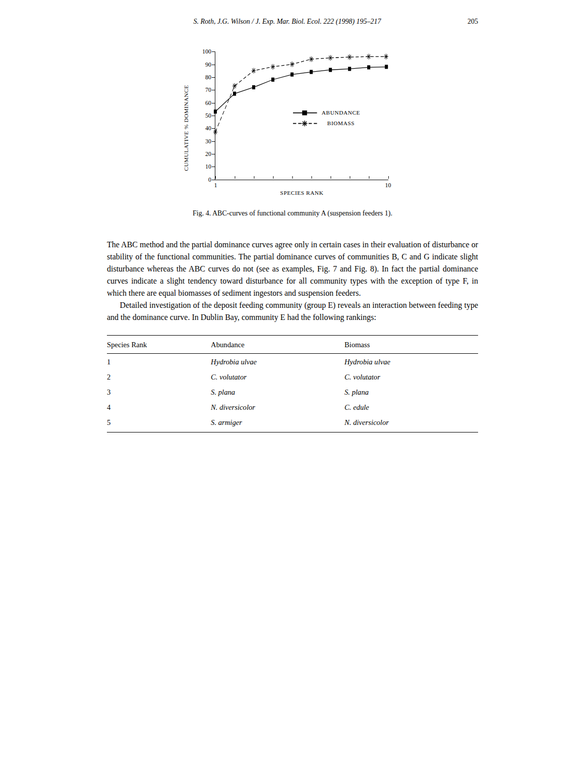S. Roth, J.G. Wilson / J. Exp. Mar. Biol. Ecol. 222 (1998) 195–217 205
CUMULATIVE % DOMINANCE
100 90 80 70 60 50 40 30 20 10 0 1 10 SPECIES RANK
| | ABUNDANCE |
| | BIOMASS |
Fig. 4. ABC-curves of functional community A (suspension feeders 1).
The ABC method and the partial dominance curves agree only in certain cases in their evaluation of disturbance or stability of the functional communities. The partial dominance curves of communities B, C and G indicate slight disturbance whereas the ABC curves do not (see as examples, Fig. 7 and Fig. 8). In fact the partial dominance curves indicate a slight tendency toward disturbance for all community types with the exception of type F, in which there are equal biomasses of sediment ingestors and suspension feeders.
Detailed investigation of the deposit feeding community (group E) reveals an interaction between feeding type and the dominance curve. In Dublin Bay, community E had the following rankings:
| Species Rank | Abundance | Biomass |
| --- | --- | --- |
| 1 | Hydrobia ulvae | Hydrobia ulvae |
| 2 | C. volutator | C. volutator |
| 3 | S. plana | S. plana |
| 4 | N. diversicolor | C. edule |
| 5 | S. armiger | N. diversicolor |